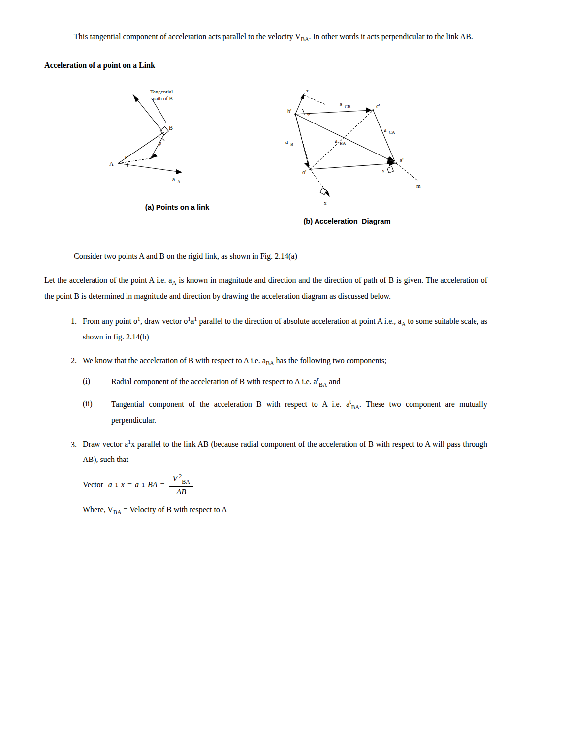This tangential component of acceleration acts parallel to the velocity VBA. In other words it acts perpendicular to the link AB.
Acceleration of a point on a Link
Tangential path of B B A φ C a A θ
(a) Points on a link
b' z c' a CB φ a B o' a' a BA a CA y x m
(b) Acceleration Diagram
Consider two points A and B on the rigid link, as shown in Fig. 2.14(a)
Let the acceleration of the point A i.e. aA is known in magnitude and direction and the direction of path of B is given. The acceleration of the point B is determined in magnitude and direction by drawing the acceleration diagram as discussed below.
From any point o1, draw vector o1a1 parallel to the direction of absolute acceleration at point A i.e., aA to some suitable scale, as shown in fig. 2.14(b)
We know that the acceleration of B with respect to A i.e. aBA has the following two components;
(i) Radial component of the acceleration of B with respect to A i.e. arBA and
(ii) Tangential component of the acceleration B with respect to A i.e. atBA. These two component are mutually perpendicular.
Draw vector a1x parallel to the link AB (because radial component of the acceleration of B with respect to A will pass through AB), such that
Vector a1x = a1BA = V 2BA AB
Where, VBA = Velocity of B with respect to A